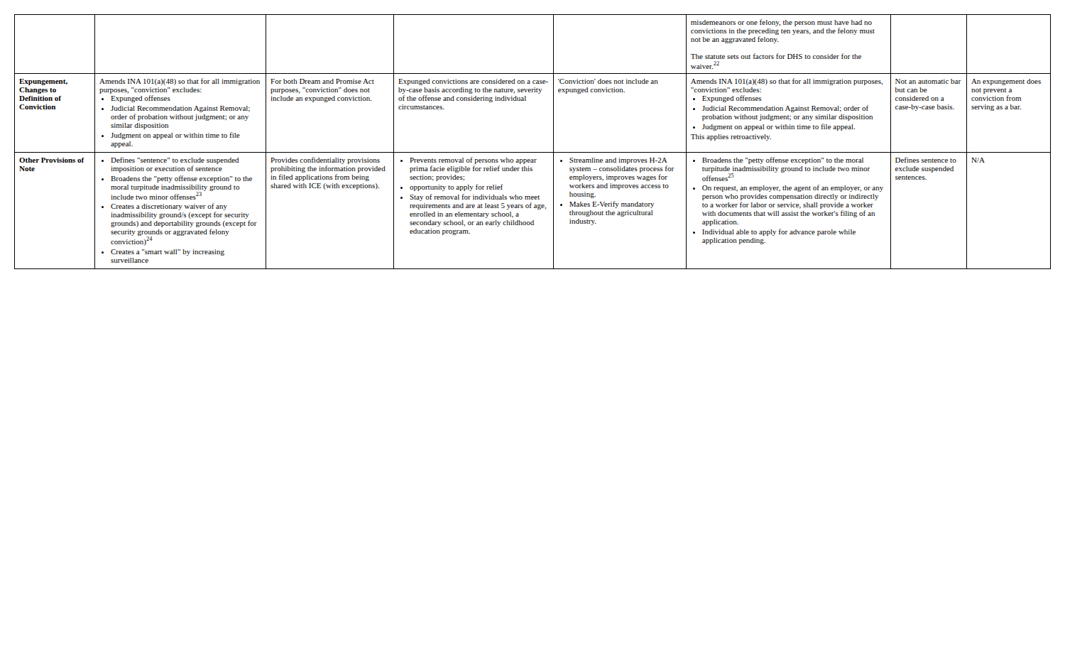| | | | | | misdemeanors or one felony, the person must have had no convictions in the preceding ten years, and the felony must not be an aggravated felony. The statute sets out factors for DHS to consider for the waiver. 22 | | |
| Expungement, Changes to Definition of Conviction | Amends INA 101(a)(48) so that for all immigration purposes, "conviction" excludes: Expunged offenses Judicial Recommendation Against Removal; order of probation without judgment; or any similar disposition Judgment on appeal or within time to file appeal. | For both Dream and Promise Act purposes, "conviction" does not include an expunged conviction. | Expunged convictions are considered on a case-by-case basis according to the nature, severity of the offense and considering individual circumstances. | 'Conviction' does not include an expunged conviction. | Amends INA 101(a)(48) so that for all immigration purposes, "conviction" excludes: Expunged offenses Judicial Recommendation Against Removal; order of probation without judgment; or any similar disposition Judgment on appeal or within time to file appeal. This applies retroactively. | Not an automatic bar but can be considered on a case-by-case basis. | An expungement does not prevent a conviction from serving as a bar. |
| Other Provisions of Note | Defines "sentence" to exclude suspended imposition or execution of sentence Broadens the "petty offense exception" to the moral turpitude inadmissibility ground to include two minor offenses 23 Creates a discretionary waiver of any inadmissibility ground/s (except for security grounds) and deportability grounds (except for security grounds or aggravated felony conviction) 24 Creates a "smart wall" by increasing surveillance | Provides confidentiality provisions prohibiting the information provided in filed applications from being shared with ICE (with exceptions). | Prevents removal of persons who appear prima facie eligible for relief under this section; provides; opportunity to apply for relief Stay of removal for individuals who meet requirements and are at least 5 years of age, enrolled in an elementary school, a secondary school, or an early childhood education program. | Streamline and improves H-2A system – consolidates process for employers, improves wages for workers and improves access to housing. Makes E-Verify mandatory throughout the agricultural industry. | Broadens the "petty offense exception" to the moral turpitude inadmissibility ground to include two minor offenses 25 On request, an employer, the agent of an employer, or any person who provides compensation directly or indirectly to a worker for labor or service, shall provide a worker with documents that will assist the worker's filing of an application. Individual able to apply for advance parole while application pending. | Defines sentence to exclude suspended sentences. | N/A |